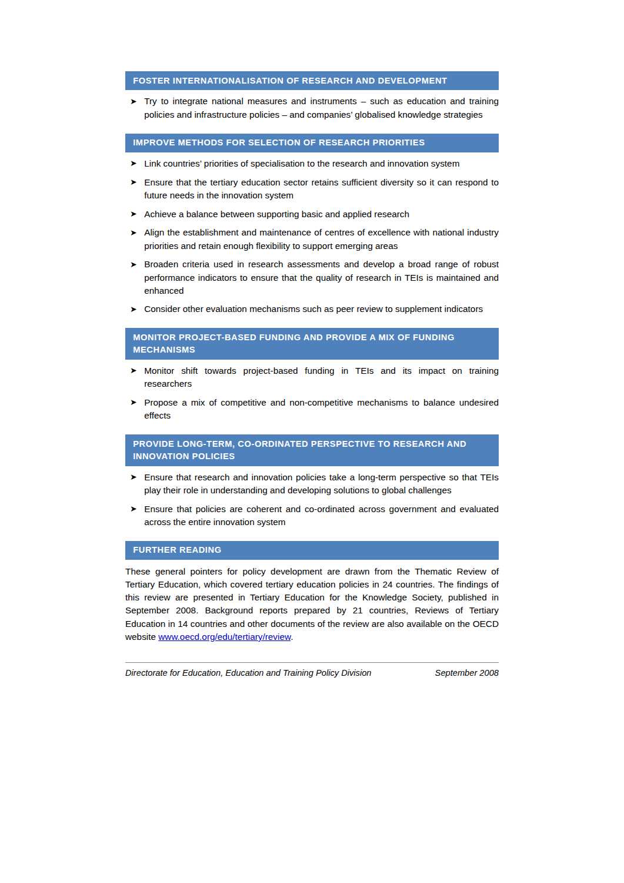Foster internationalisation of research and development
Try to integrate national measures and instruments – such as education and training policies and infrastructure policies – and companies’ globalised knowledge strategies
Improve methods for selection of research priorities
Link countries’ priorities of specialisation to the research and innovation system
Ensure that the tertiary education sector retains sufficient diversity so it can respond to future needs in the innovation system
Achieve a balance between supporting basic and applied research
Align the establishment and maintenance of centres of excellence with national industry priorities and retain enough flexibility to support emerging areas
Broaden criteria used in research assessments and develop a broad range of robust performance indicators to ensure that the quality of research in TEIs is maintained and enhanced
Consider other evaluation mechanisms such as peer review to supplement indicators
Monitor project-based funding and provide a mix of funding mechanisms
Monitor shift towards project-based funding in TEIs and its impact on training researchers
Propose a mix of competitive and non-competitive mechanisms to balance undesired effects
Provide long-term, co-ordinated perspective to research and innovation policies
Ensure that research and innovation policies take a long-term perspective so that TEIs play their role in understanding and developing solutions to global challenges
Ensure that policies are coherent and co-ordinated across government and evaluated across the entire innovation system
Further reading
These general pointers for policy development are drawn from the Thematic Review of Tertiary Education, which covered tertiary education policies in 24 countries. The findings of this review are presented in Tertiary Education for the Knowledge Society, published in September 2008. Background reports prepared by 21 countries, Reviews of Tertiary Education in 14 countries and other documents of the review are also available on the OECD website www.oecd.org/edu/tertiary/review.
Directorate for Education, Education and Training Policy Division
September 2008